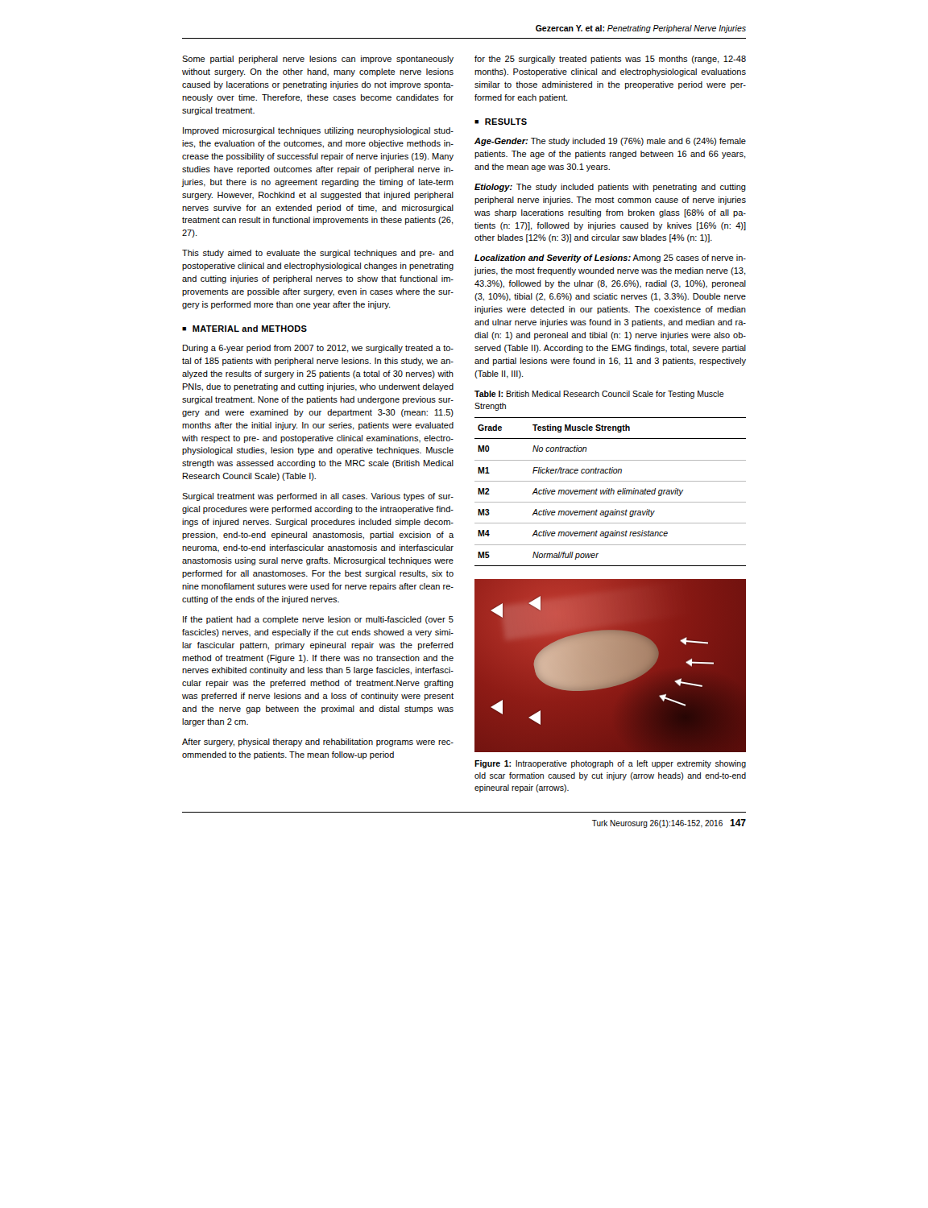Gezercan Y. et al: Penetrating Peripheral Nerve Injuries
Some partial peripheral nerve lesions can improve spontaneously without surgery. On the other hand, many complete nerve lesions caused by lacerations or penetrating injuries do not improve spontaneously over time. Therefore, these cases become candidates for surgical treatment.
Improved microsurgical techniques utilizing neurophysiological studies, the evaluation of the outcomes, and more objective methods increase the possibility of successful repair of nerve injuries (19). Many studies have reported outcomes after repair of peripheral nerve injuries, but there is no agreement regarding the timing of late-term surgery. However, Rochkind et al suggested that injured peripheral nerves survive for an extended period of time, and microsurgical treatment can result in functional improvements in these patients (26, 27).
This study aimed to evaluate the surgical techniques and pre- and postoperative clinical and electrophysiological changes in penetrating and cutting injuries of peripheral nerves to show that functional improvements are possible after surgery, even in cases where the surgery is performed more than one year after the injury.
MATERIAL and METHODS
During a 6-year period from 2007 to 2012, we surgically treated a total of 185 patients with peripheral nerve lesions. In this study, we analyzed the results of surgery in 25 patients (a total of 30 nerves) with PNIs, due to penetrating and cutting injuries, who underwent delayed surgical treatment. None of the patients had undergone previous surgery and were examined by our department 3-30 (mean: 11.5) months after the initial injury. In our series, patients were evaluated with respect to pre- and postoperative clinical examinations, electrophysiological studies, lesion type and operative techniques. Muscle strength was assessed according to the MRC scale (British Medical Research Council Scale) (Table I).
Surgical treatment was performed in all cases. Various types of surgical procedures were performed according to the intraoperative findings of injured nerves. Surgical procedures included simple decompression, end-to-end epineural anastomosis, partial excision of a neuroma, end-to-end interfascicular anastomosis and interfascicular anastomosis using sural nerve grafts. Microsurgical techniques were performed for all anastomoses. For the best surgical results, six to nine monofilament sutures were used for nerve repairs after clean re-cutting of the ends of the injured nerves.
If the patient had a complete nerve lesion or multi-fascicled (over 5 fascicles) nerves, and especially if the cut ends showed a very similar fascicular pattern, primary epineural repair was the preferred method of treatment (Figure 1). If there was no transection and the nerves exhibited continuity and less than 5 large fascicles, interfascicular repair was the preferred method of treatment.Nerve grafting was preferred if nerve lesions and a loss of continuity were present and the nerve gap between the proximal and distal stumps was larger than 2 cm.
After surgery, physical therapy and rehabilitation programs were recommended to the patients. The mean follow-up period
for the 25 surgically treated patients was 15 months (range, 12-48 months). Postoperative clinical and electrophysiological evaluations similar to those administered in the preoperative period were performed for each patient.
RESULTS
Age-Gender: The study included 19 (76%) male and 6 (24%) female patients. The age of the patients ranged between 16 and 66 years, and the mean age was 30.1 years.
Etiology: The study included patients with penetrating and cutting peripheral nerve injuries. The most common cause of nerve injuries was sharp lacerations resulting from broken glass [68% of all patients (n: 17)], followed by injuries caused by knives [16% (n: 4)] other blades [12% (n: 3)] and circular saw blades [4% (n: 1)].
Localization and Severity of Lesions: Among 25 cases of nerve injuries, the most frequently wounded nerve was the median nerve (13, 43.3%), followed by the ulnar (8, 26.6%), radial (3, 10%), peroneal (3, 10%), tibial (2, 6.6%) and sciatic nerves (1, 3.3%). Double nerve injuries were detected in our patients. The coexistence of median and ulnar nerve injuries was found in 3 patients, and median and radial (n: 1) and peroneal and tibial (n: 1) nerve injuries were also observed (Table II). According to the EMG findings, total, severe partial and partial lesions were found in 16, 11 and 3 patients, respectively (Table II, III).
Table I: British Medical Research Council Scale for Testing Muscle Strength
| Grade | Testing Muscle Strength |
| --- | --- |
| M0 | No contraction |
| M1 | Flicker/trace contraction |
| M2 | Active movement with eliminated gravity |
| M3 | Active movement against gravity |
| M4 | Active movement against resistance |
| M5 | Normal/full power |
Figure 1: Intraoperative photograph of a left upper extremity showing old scar formation caused by cut injury (arrow heads) and end-to-end epineural repair (arrows).
Turk Neurosurg 26(1):146-152, 2016 147